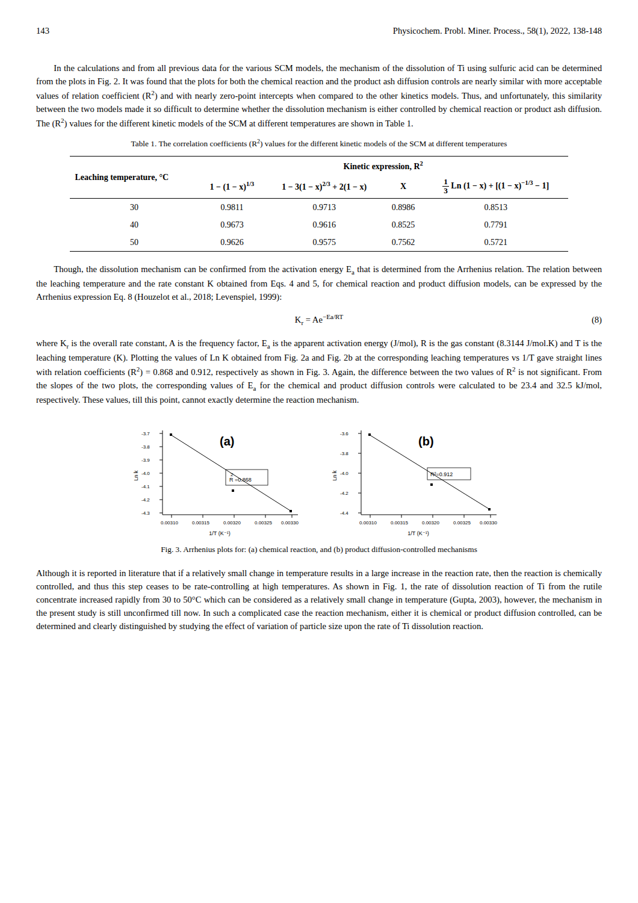143 Physicochem. Probl. Miner. Process., 58(1), 2022, 138-148
In the calculations and from all previous data for the various SCM models, the mechanism of the dissolution of Ti using sulfuric acid can be determined from the plots in Fig. 2. It was found that the plots for both the chemical reaction and the product ash diffusion controls are nearly similar with more acceptable values of relation coefficient (R2) and with nearly zero-point intercepts when compared to the other kinetics models. Thus, and unfortunately, this similarity between the two models made it so difficult to determine whether the dissolution mechanism is either controlled by chemical reaction or product ash diffusion. The (R2) values for the different kinetic models of the SCM at different temperatures are shown in Table 1.
Table 1. The correlation coefficients (R 2 ) values for the different kinetic models of the SCM at different temperatures
| Leaching temperature, °C | Kinetic expression, R 2 |
| --- | --- |
| 1 − (1 − x) 1/3 | 1 − 3(1 − x) 2/3 + 2(1 − x) | X | 1 3 Ln (1 − x) + [(1 − x) −1/3 − 1] |
| 30 | 0.9811 | 0.9713 | 0.8986 | 0.8513 |
| 40 | 0.9673 | 0.9616 | 0.8525 | 0.7791 |
| 50 | 0.9626 | 0.9575 | 0.7562 | 0.5721 |
Though, the dissolution mechanism can be confirmed from the activation energy Ea that is determined from the Arrhenius relation. The relation between the leaching temperature and the rate constant K obtained from Eqs. 4 and 5, for chemical reaction and product diffusion models, can be expressed by the Arrhenius expression Eq. 8 (Houzelot et al., 2018; Levenspiel, 1999):
Kr = Ae−Ea/RT (8)
where Kr is the overall rate constant, A is the frequency factor, Ea is the apparent activation energy (J/mol), R is the gas constant (8.3144 J/mol.K) and T is the leaching temperature (K). Plotting the values of Ln K obtained from Fig. 2a and Fig. 2b at the corresponding leaching temperatures vs 1/T gave straight lines with relation coefficients (R2) = 0.868 and 0.912, respectively as shown in Fig. 3. Again, the difference between the two values of R2 is not significant. From the slopes of the two plots, the corresponding values of Ea for the chemical and product diffusion controls were calculated to be 23.4 and 32.5 kJ/mol, respectively. These values, till this point, cannot exactly determine the reaction mechanism.
-3.7 -3.8 -3.9 -4.0 -4.1 -4.2 -4.3 0.00310 0.00315 0.00320 0.00325 0.00330 1/T (K⁻¹) Ln k (a) 2 R =0.868 -3.6 -3.8 -4.0 -4.2 -4.4 0.00310 0.00315 0.00320 0.00325 0.00330 1/T (K⁻¹) Ln k (b) R²=0.912
Fig. 3. Arrhenius plots for: (a) chemical reaction, and (b) product diffusion-controlled mechanisms
Although it is reported in literature that if a relatively small change in temperature results in a large increase in the reaction rate, then the reaction is chemically controlled, and thus this step ceases to be rate-controlling at high temperatures. As shown in Fig. 1, the rate of dissolution reaction of Ti from the rutile concentrate increased rapidly from 30 to 50°C which can be considered as a relatively small change in temperature (Gupta, 2003), however, the mechanism in the present study is still unconfirmed till now. In such a complicated case the reaction mechanism, either it is chemical or product diffusion controlled, can be determined and clearly distinguished by studying the effect of variation of particle size upon the rate of Ti dissolution reaction.